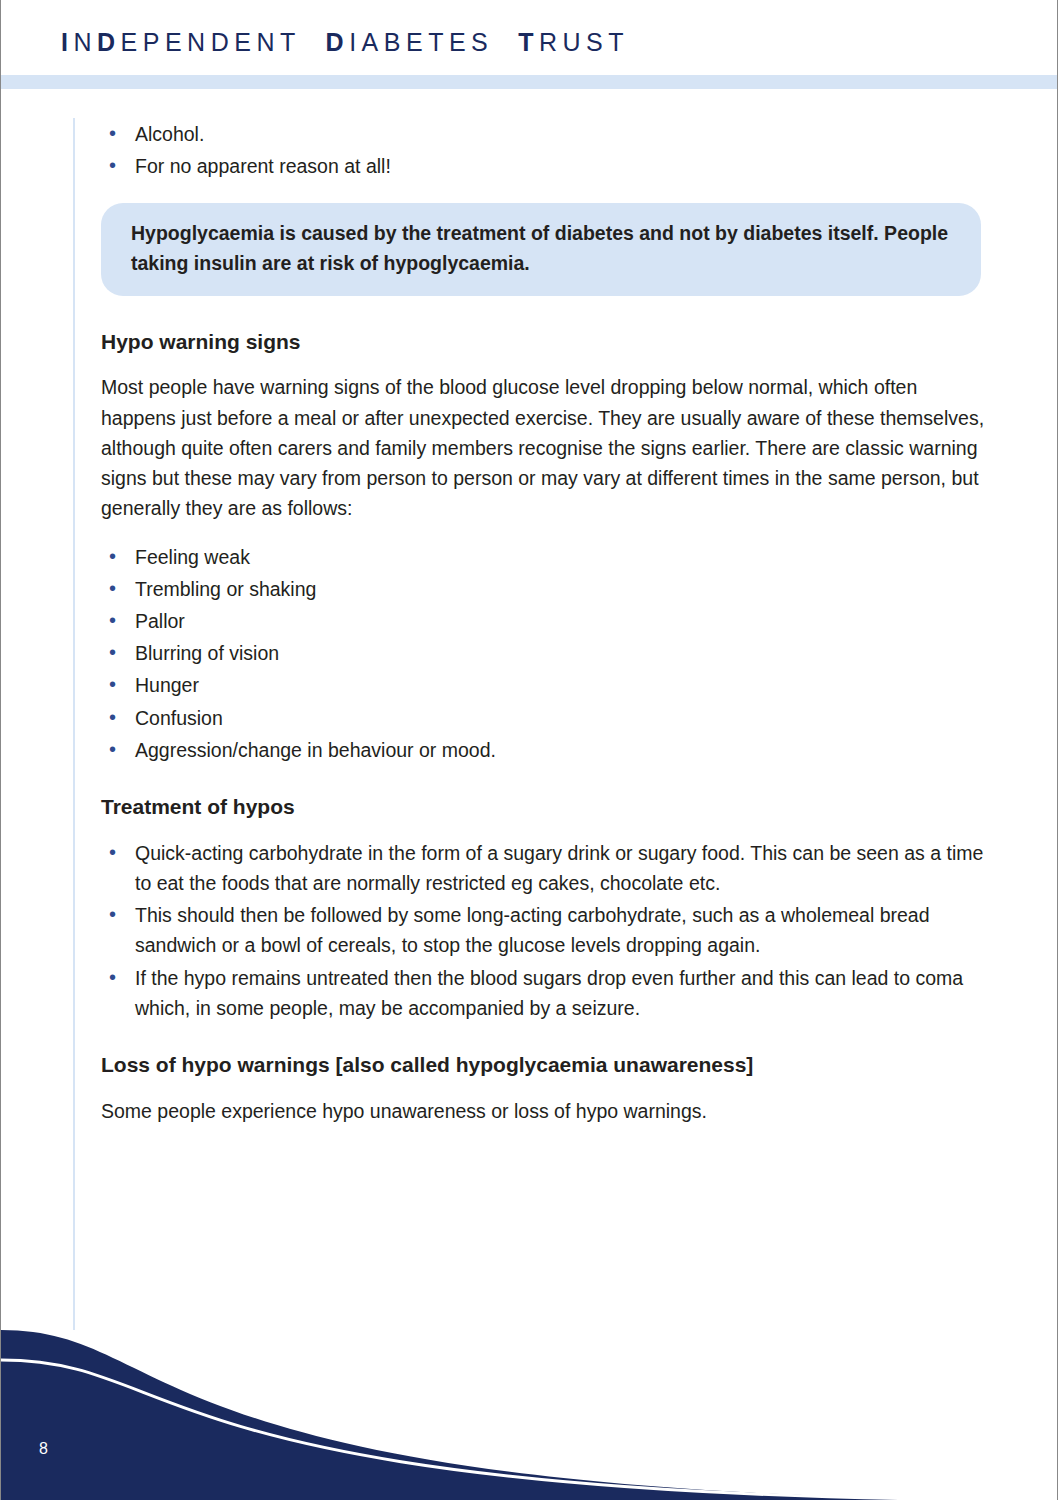INDEPENDENT DIABETES TRUST
Alcohol.
For no apparent reason at all!
Hypoglycaemia is caused by the treatment of diabetes and not by diabetes itself. People taking insulin are at risk of hypoglycaemia.
Hypo warning signs
Most people have warning signs of the blood glucose level dropping below normal, which often happens just before a meal or after unexpected exercise. They are usually aware of these themselves, although quite often carers and family members recognise the signs earlier. There are classic warning signs but these may vary from person to person or may vary at different times in the same person, but generally they are as follows:
Feeling weak
Trembling or shaking
Pallor
Blurring of vision
Hunger
Confusion
Aggression/change in behaviour or mood.
Treatment of hypos
Quick-acting carbohydrate in the form of a sugary drink or sugary food. This can be seen as a time to eat the foods that are normally restricted eg cakes, chocolate etc.
This should then be followed by some long-acting carbohydrate, such as a wholemeal bread sandwich or a bowl of cereals, to stop the glucose levels dropping again.
If the hypo remains untreated then the blood sugars drop even further and this can lead to coma which, in some people, may be accompanied by a seizure.
Loss of hypo warnings [also called hypoglycaemia unawareness]
Some people experience hypo unawareness or loss of hypo warnings.
8